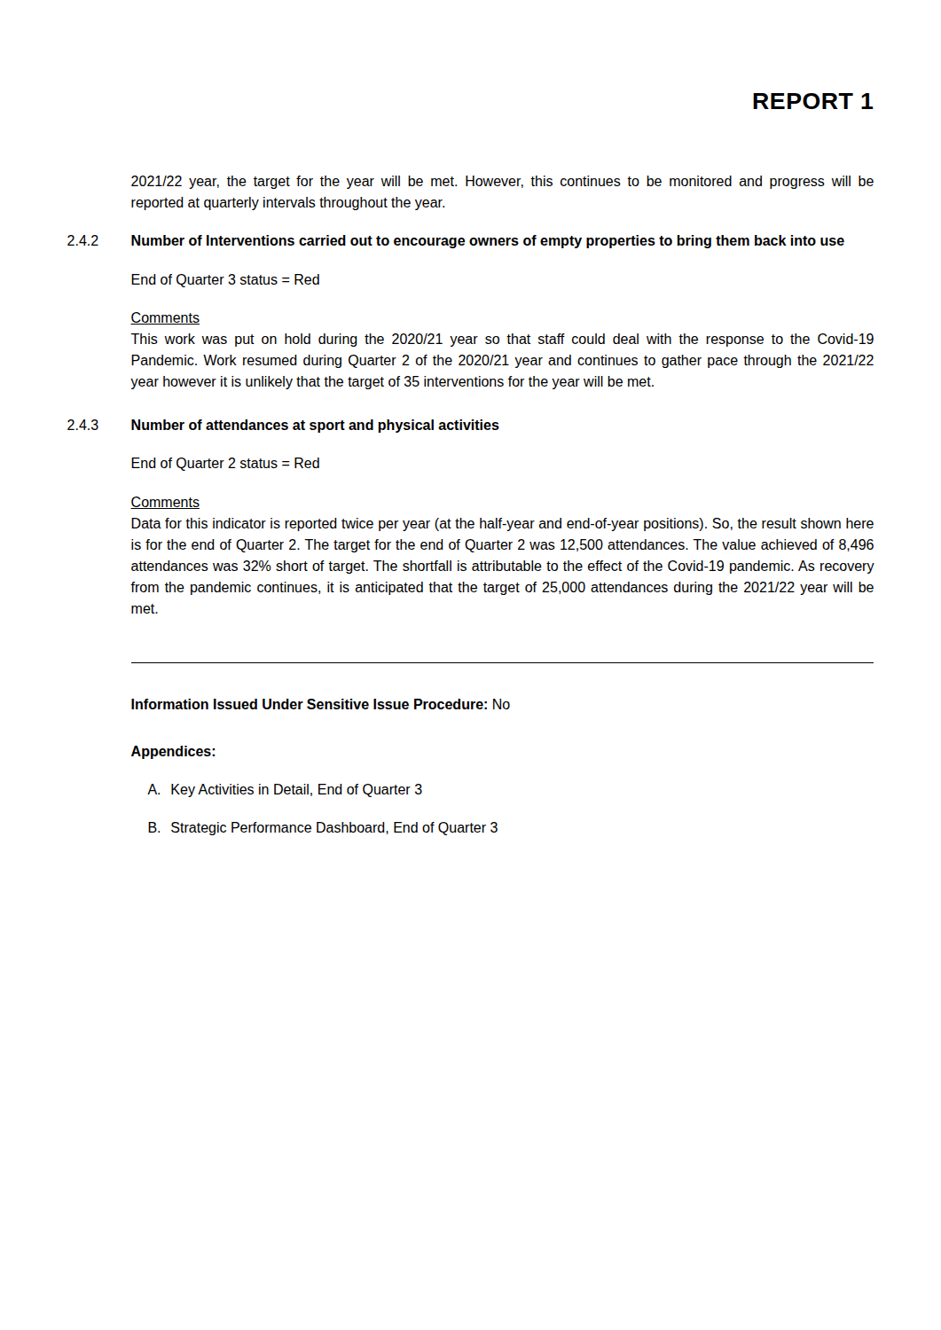REPORT 1
2021/22 year, the target for the year will be met. However, this continues to be monitored and progress will be reported at quarterly intervals throughout the year.
2.4.2
Number of Interventions carried out to encourage owners of empty properties to bring them back into use
End of Quarter 3 status = Red
Comments
This work was put on hold during the 2020/21 year so that staff could deal with the response to the Covid-19 Pandemic. Work resumed during Quarter 2 of the 2020/21 year and continues to gather pace through the 2021/22 year however it is unlikely that the target of 35 interventions for the year will be met.
2.4.3
Number of attendances at sport and physical activities
End of Quarter 2 status = Red
Comments
Data for this indicator is reported twice per year (at the half-year and end-of-year positions). So, the result shown here is for the end of Quarter 2. The target for the end of Quarter 2 was 12,500 attendances. The value achieved of 8,496 attendances was 32% short of target. The shortfall is attributable to the effect of the Covid-19 pandemic. As recovery from the pandemic continues, it is anticipated that the target of 25,000 attendances during the 2021/22 year will be met.
Information Issued Under Sensitive Issue Procedure: No
Appendices:
Key Activities in Detail, End of Quarter 3
Strategic Performance Dashboard, End of Quarter 3